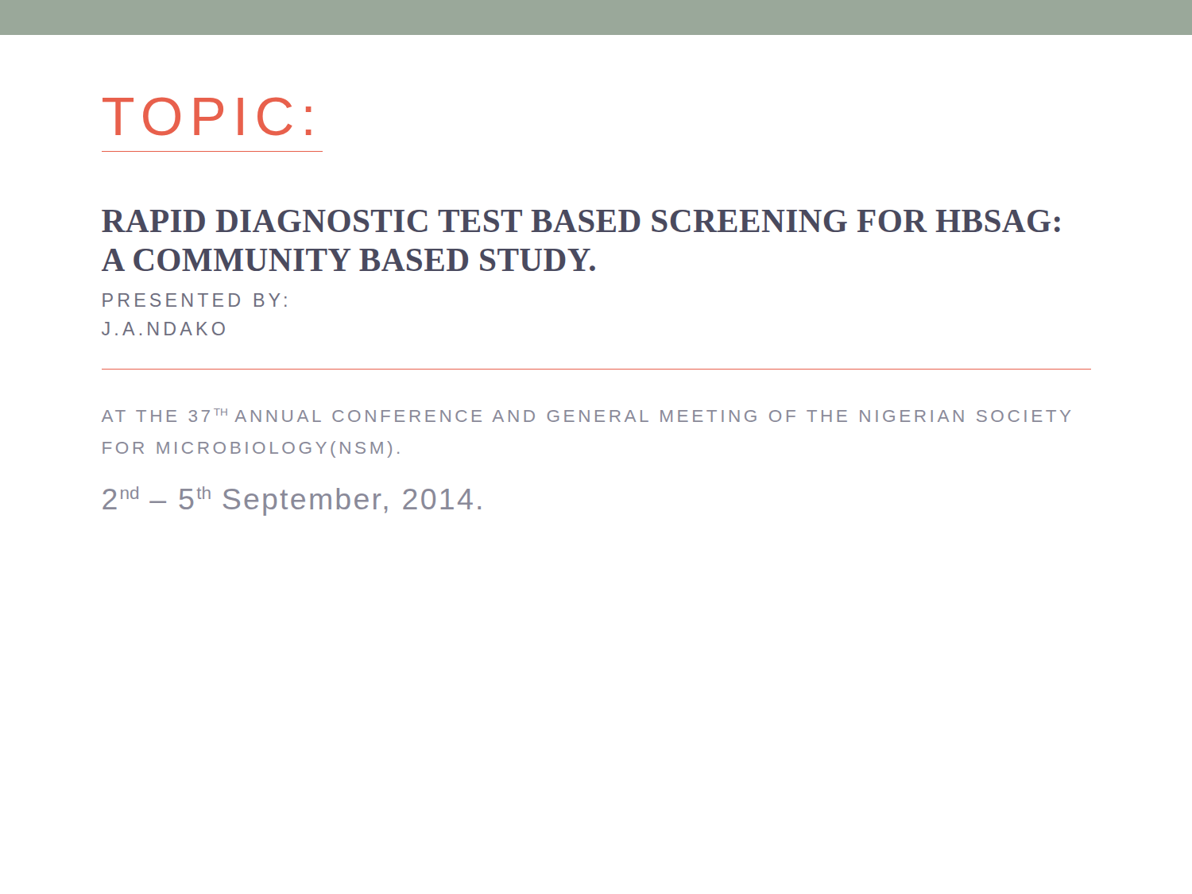TOPIC:
Rapid diagnostic test based screening for HBsAg: A community based study.
Presented by:
J.A.Ndako
At the 37th Annual Conference and General Meeting of the Nigerian Society for Microbiology(NSM).
2nd – 5th September, 2014.